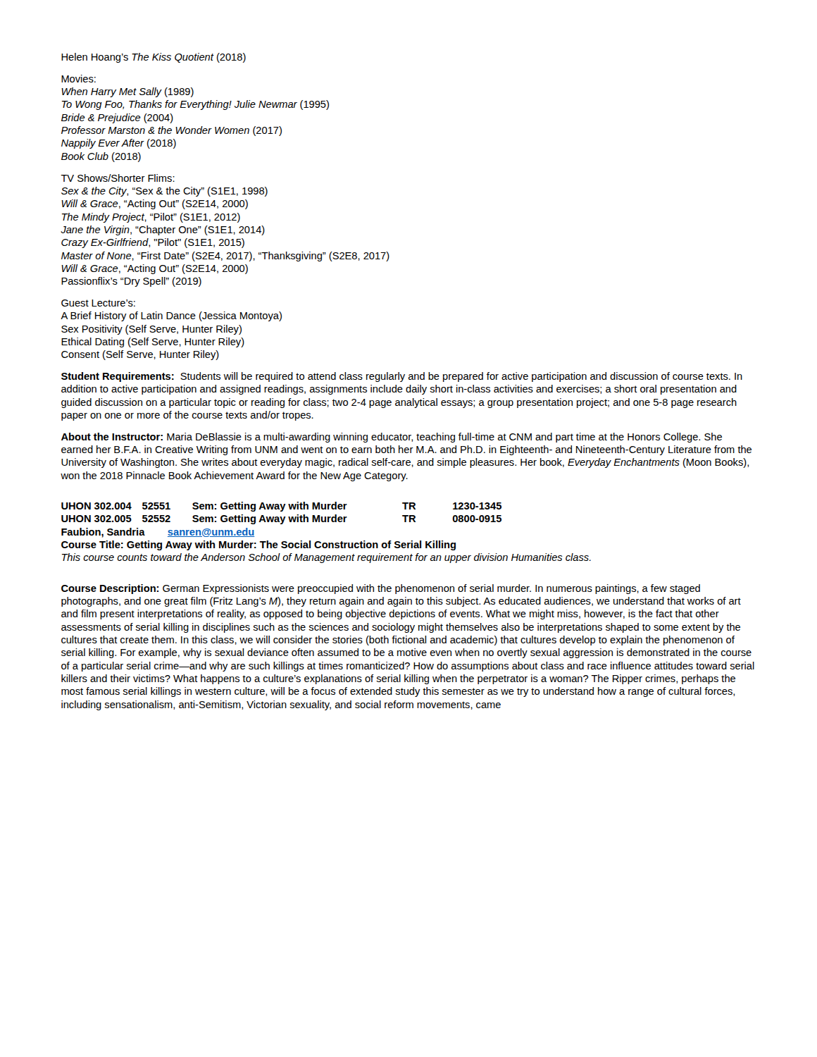Helen Hoang’s The Kiss Quotient (2018)
Movies:
When Harry Met Sally (1989)
To Wong Foo, Thanks for Everything! Julie Newmar (1995)
Bride & Prejudice (2004)
Professor Marston & the Wonder Women (2017)
Nappily Ever After (2018)
Book Club (2018)
TV Shows/Shorter Flims:
Sex & the City, “Sex & the City” (S1E1, 1998)
Will & Grace, “Acting Out” (S2E14, 2000)
The Mindy Project, “Pilot” (S1E1, 2012)
Jane the Virgin, “Chapter One” (S1E1, 2014)
Crazy Ex-Girlfriend, "Pilot" (S1E1, 2015)
Master of None, “First Date” (S2E4, 2017), “Thanksgiving” (S2E8, 2017)
Will & Grace, “Acting Out” (S2E14, 2000)
Passionflix’s “Dry Spell” (2019)
Guest Lecture’s:
A Brief History of Latin Dance (Jessica Montoya)
Sex Positivity (Self Serve, Hunter Riley)
Ethical Dating (Self Serve, Hunter Riley)
Consent (Self Serve, Hunter Riley)
Student Requirements: Students will be required to attend class regularly and be prepared for active participation and discussion of course texts. In addition to active participation and assigned readings, assignments include daily short in-class activities and exercises; a short oral presentation and guided discussion on a particular topic or reading for class; two 2-4 page analytical essays; a group presentation project; and one 5-8 page research paper on one or more of the course texts and/or tropes.
About the Instructor: Maria DeBlassie is a multi-awarding winning educator, teaching full-time at CNM and part time at the Honors College. She earned her B.F.A. in Creative Writing from UNM and went on to earn both her M.A. and Ph.D. in Eighteenth- and Nineteenth-Century Literature from the University of Washington. She writes about everyday magic, radical self-care, and simple pleasures. Her book, Everyday Enchantments (Moon Books), won the 2018 Pinnacle Book Achievement Award for the New Age Category.
| UHON 302.004 | 52551 | Sem: Getting Away with Murder | TR | 1230-1345 |
| UHON 302.005 | 52552 | Sem: Getting Away with Murder | TR | 0800-0915 |
Faubion, Sandria sanren@unm.edu
Course Title: Getting Away with Murder: The Social Construction of Serial Killing
This course counts toward the Anderson School of Management requirement for an upper division Humanities class.
Course Description: German Expressionists were preoccupied with the phenomenon of serial murder. In numerous paintings, a few staged photographs, and one great film (Fritz Lang’s M), they return again and again to this subject. As educated audiences, we understand that works of art and film present interpretations of reality, as opposed to being objective depictions of events. What we might miss, however, is the fact that other assessments of serial killing in disciplines such as the sciences and sociology might themselves also be interpretations shaped to some extent by the cultures that create them. In this class, we will consider the stories (both fictional and academic) that cultures develop to explain the phenomenon of serial killing. For example, why is sexual deviance often assumed to be a motive even when no overtly sexual aggression is demonstrated in the course of a particular serial crime—and why are such killings at times romanticized? How do assumptions about class and race influence attitudes toward serial killers and their victims? What happens to a culture’s explanations of serial killing when the perpetrator is a woman? The Ripper crimes, perhaps the most famous serial killings in western culture, will be a focus of extended study this semester as we try to understand how a range of cultural forces, including sensationalism, anti-Semitism, Victorian sexuality, and social reform movements, came